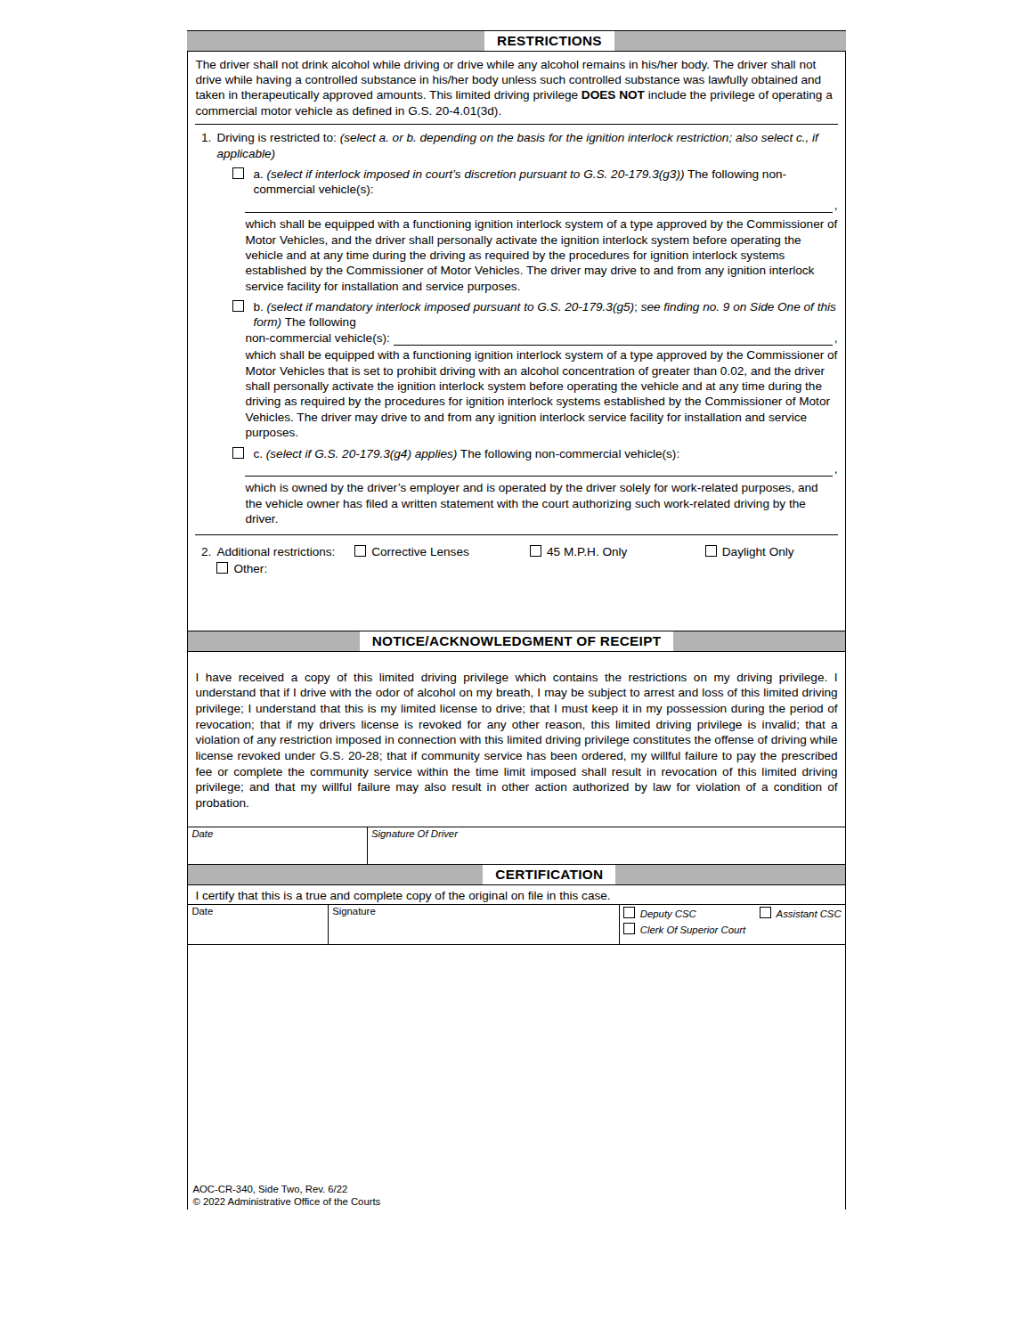RESTRICTIONS
The driver shall not drink alcohol while driving or drive while any alcohol remains in his/her body. The driver shall not drive while having a controlled substance in his/her body unless such controlled substance was lawfully obtained and taken in therapeutically approved amounts. This limited driving privilege DOES NOT include the privilege of operating a commercial motor vehicle as defined in G.S. 20-4.01(3d).
1.
Driving is restricted to: (select a. or b. depending on the basis for the ignition interlock restriction; also select c., if applicable)
a. (select if interlock imposed in court’s discretion pursuant to G.S. 20-179.3(g3)) The following non-commercial vehicle(s):
,
which shall be equipped with a functioning ignition interlock system of a type approved by the Commissioner of Motor Vehicles, and the driver shall personally activate the ignition interlock system before operating the vehicle and at any time during the driving as required by the procedures for ignition interlock systems established by the Commissioner of Motor Vehicles. The driver may drive to and from any ignition interlock service facility for installation and service purposes.
b. (select if mandatory interlock imposed pursuant to G.S. 20-179.3(g5); see finding no. 9 on Side One of this form) The following
non-commercial vehicle(s):
,
which shall be equipped with a functioning ignition interlock system of a type approved by the Commissioner of Motor Vehicles that is set to prohibit driving with an alcohol concentration of greater than 0.02, and the driver shall personally activate the ignition interlock system before operating the vehicle and at any time during the driving as required by the procedures for ignition interlock systems established by the Commissioner of Motor Vehicles. The driver may drive to and from any ignition interlock service facility for installation and service purposes.
c. (select if G.S. 20-179.3(g4) applies) The following non-commercial vehicle(s):
,
which is owned by the driver’s employer and is operated by the driver solely for work-related purposes, and the vehicle owner has filed a written statement with the court authorizing such work-related driving by the driver.
2.
Additional restrictions:
Corrective Lenses
45 M.P.H. Only
Daylight Only
Other:
NOTICE/ACKNOWLEDGMENT OF RECEIPT
I have received a copy of this limited driving privilege which contains the restrictions on my driving privilege. I understand that if I drive with the odor of alcohol on my breath, I may be subject to arrest and loss of this limited driving privilege; I understand that this is my limited license to drive; that I must keep it in my possession during the period of revocation; that if my drivers license is revoked for any other reason, this limited driving privilege is invalid; that a violation of any restriction imposed in connection with this limited driving privilege constitutes the offense of driving while license revoked under G.S. 20-28; that if community service has been ordered, my willful failure to pay the prescribed fee or complete the community service within the time limit imposed shall result in revocation of this limited driving privilege; and that my willful failure may also result in other action authorized by law for violation of a condition of probation.
Date
Signature Of Driver
CERTIFICATION
I certify that this is a true and complete copy of the original on file in this case.
Date
Signature
Deputy CSC Assistant CSC
Clerk Of Superior Court
AOC-CR-340, Side Two, Rev. 6/22
© 2022 Administrative Office of the Courts